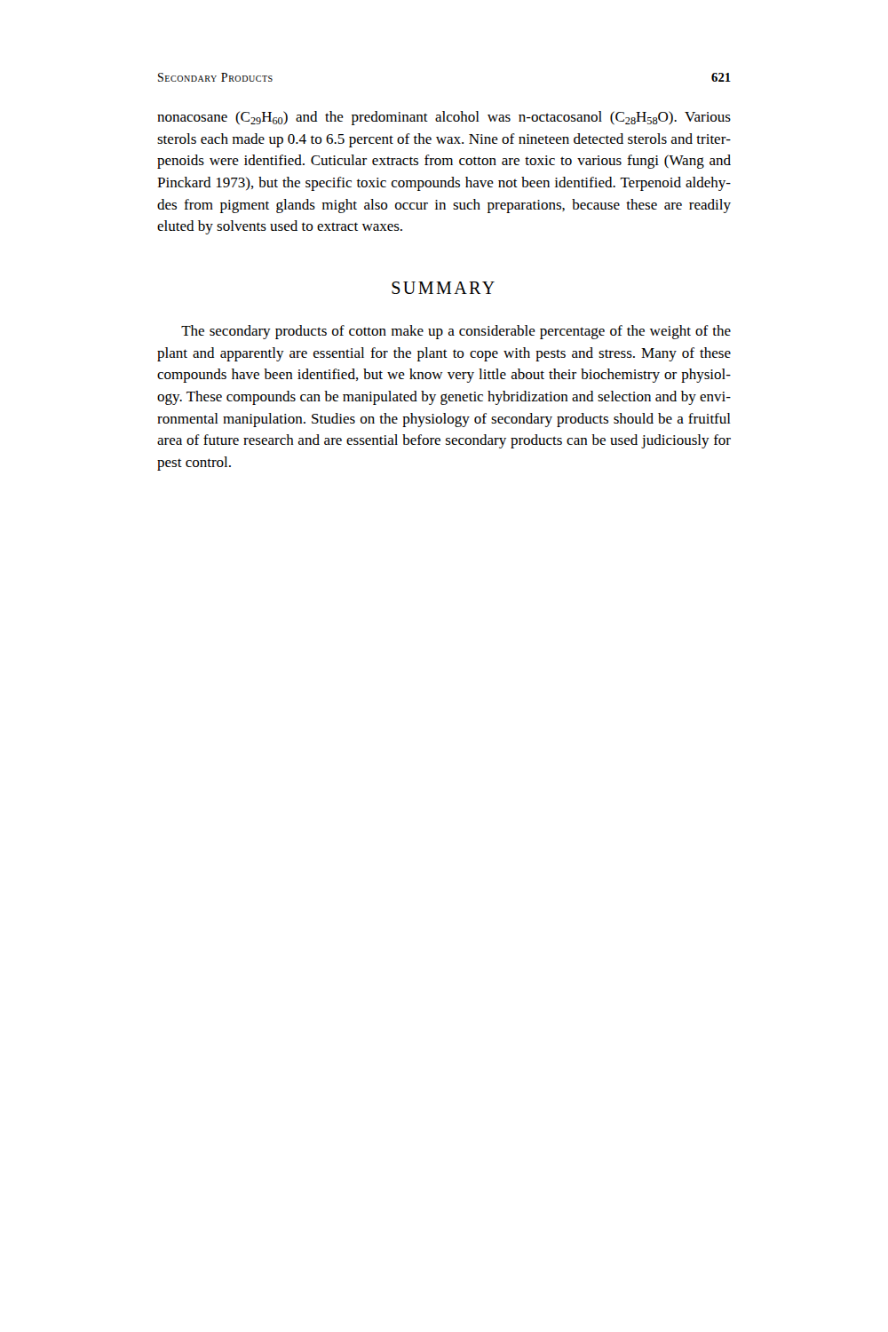Secondary Products 621
nonacosane (C29H60) and the predominant alcohol was n-octacosanol (C28H58O). Various sterols each made up 0.4 to 6.5 percent of the wax. Nine of nineteen detected sterols and triterpenoids were identified. Cuticular extracts from cotton are toxic to various fungi (Wang and Pinckard 1973), but the specific toxic compounds have not been identified. Terpenoid aldehydes from pigment glands might also occur in such preparations, because these are readily eluted by solvents used to extract waxes.
SUMMARY
The secondary products of cotton make up a considerable percentage of the weight of the plant and apparently are essential for the plant to cope with pests and stress. Many of these compounds have been identified, but we know very little about their biochemistry or physiology. These compounds can be manipulated by genetic hybridization and selection and by environmental manipulation. Studies on the physiology of secondary products should be a fruitful area of future research and are essential before secondary products can be used judiciously for pest control.